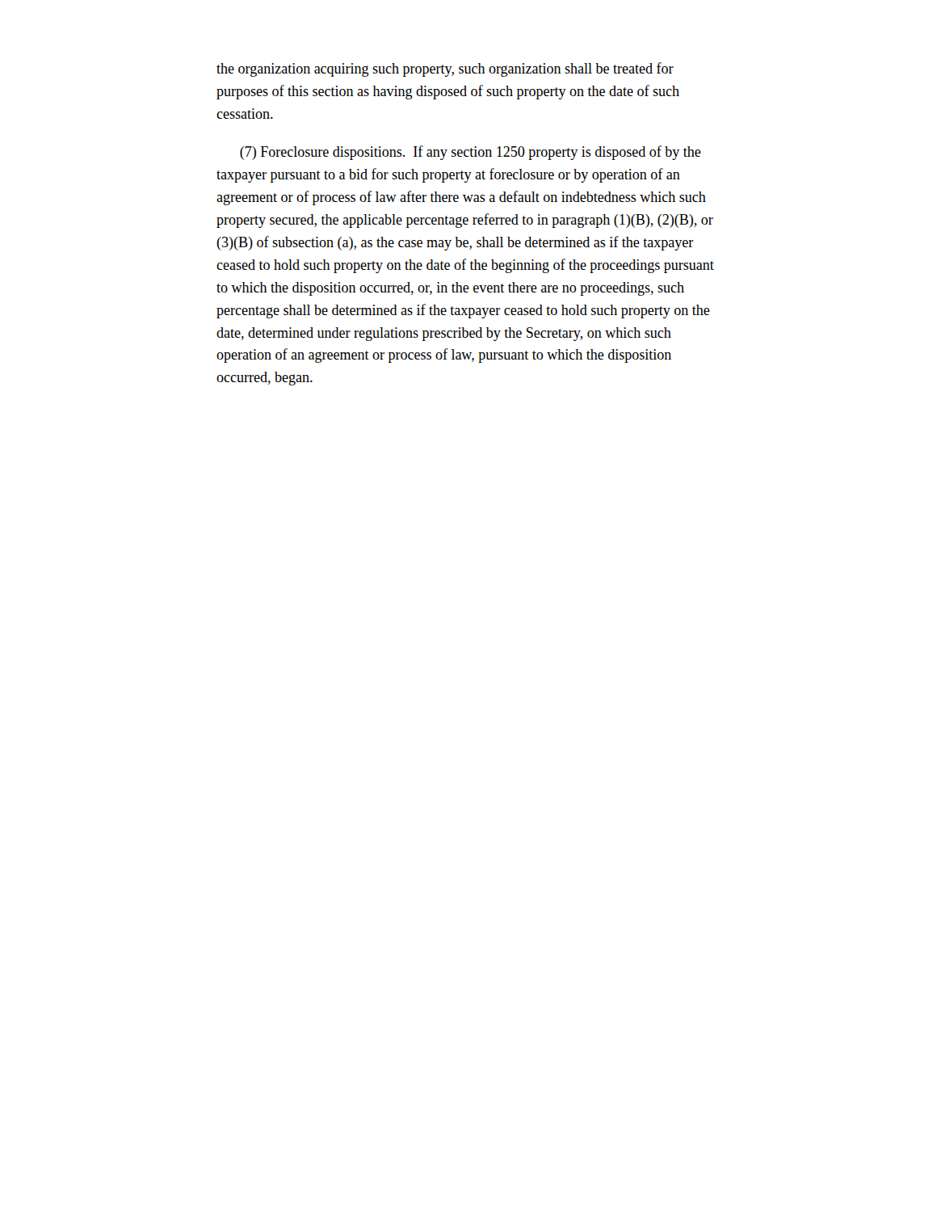the organization acquiring such property, such organization shall be treated for purposes of this section as having disposed of such property on the date of such cessation.
(7) Foreclosure dispositions. If any section 1250 property is disposed of by the taxpayer pursuant to a bid for such property at foreclosure or by operation of an agreement or of process of law after there was a default on indebtedness which such property secured, the applicable percentage referred to in paragraph (1)(B), (2)(B), or (3)(B) of subsection (a), as the case may be, shall be determined as if the taxpayer ceased to hold such property on the date of the beginning of the proceedings pursuant to which the disposition occurred, or, in the event there are no proceedings, such percentage shall be determined as if the taxpayer ceased to hold such property on the date, determined under regulations prescribed by the Secretary, on which such operation of an agreement or process of law, pursuant to which the disposition occurred, began.